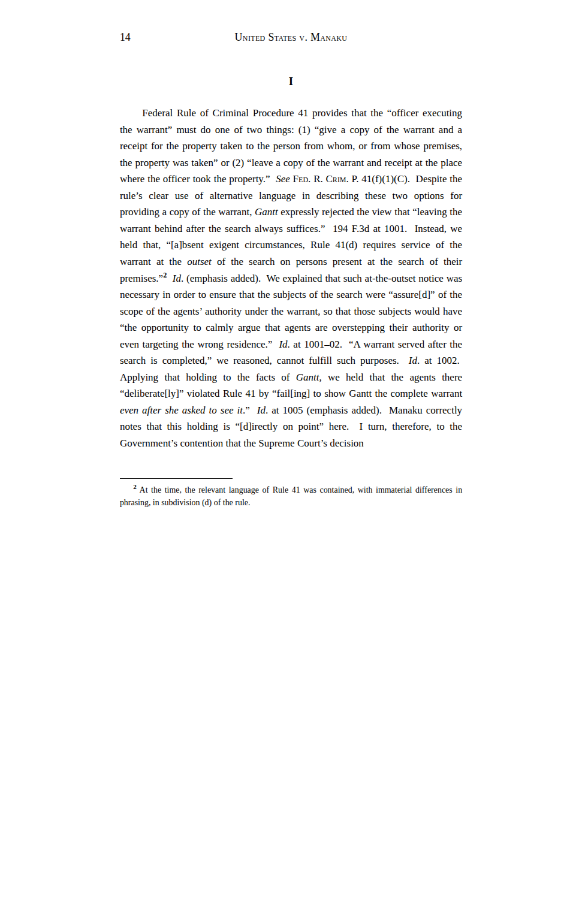14
United States v. Manaku
I
Federal Rule of Criminal Procedure 41 provides that the “officer executing the warrant” must do one of two things: (1) “give a copy of the warrant and a receipt for the property taken to the person from whom, or from whose premises, the property was taken” or (2) “leave a copy of the warrant and receipt at the place where the officer took the property.” See Fed. R. Crim. P. 41(f)(1)(C). Despite the rule’s clear use of alternative language in describing these two options for providing a copy of the warrant, Gantt expressly rejected the view that “leaving the warrant behind after the search always suffices.” 194 F.3d at 1001. Instead, we held that, “[a]bsent exigent circumstances, Rule 41(d) requires service of the warrant at the outset of the search on persons present at the search of their premises.”2 Id. (emphasis added). We explained that such at-the-outset notice was necessary in order to ensure that the subjects of the search were “assure[d]” of the scope of the agents’ authority under the warrant, so that those subjects would have “the opportunity to calmly argue that agents are overstepping their authority or even targeting the wrong residence.” Id. at 1001–02. “A warrant served after the search is completed,” we reasoned, cannot fulfill such purposes. Id. at 1002. Applying that holding to the facts of Gantt, we held that the agents there “deliberate[ly]” violated Rule 41 by “fail[ing] to show Gantt the complete warrant even after she asked to see it.” Id. at 1005 (emphasis added). Manaku correctly notes that this holding is “[d]irectly on point” here. I turn, therefore, to the Government’s contention that the Supreme Court’s decision
2 At the time, the relevant language of Rule 41 was contained, with immaterial differences in phrasing, in subdivision (d) of the rule.